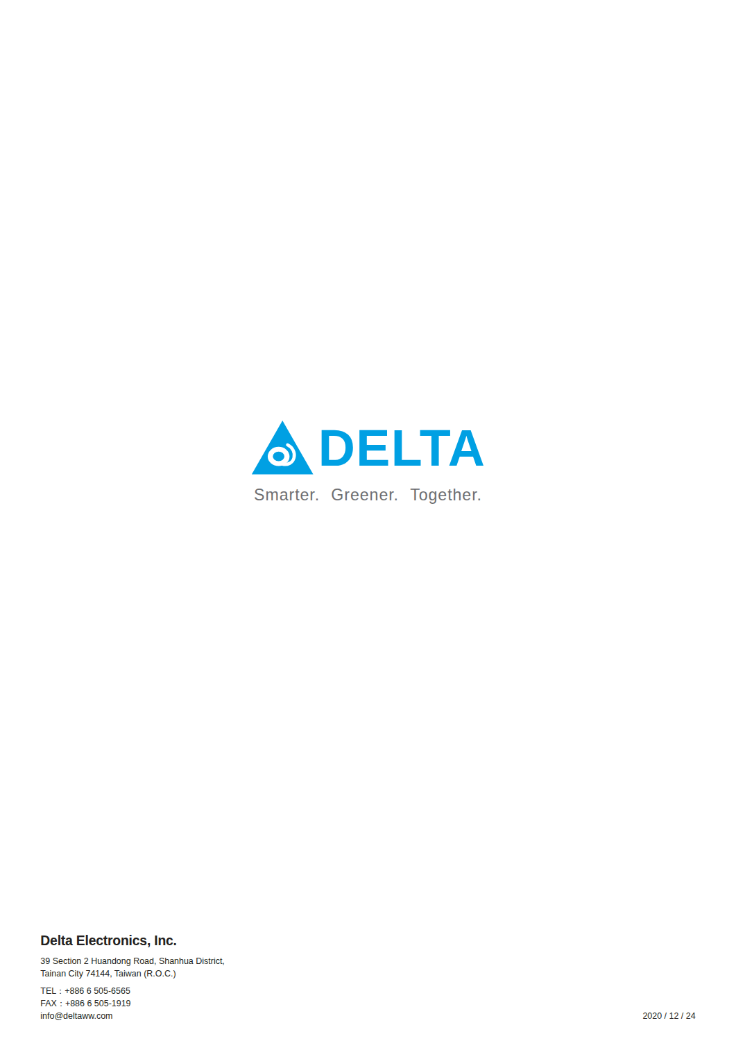DELTA
Smarter. Greener. Together.
Delta Electronics, Inc.
39 Section 2 Huandong Road, Shanhua District,
Tainan City 74144, Taiwan (R.O.C.)
TEL：+886 6 505-6565
FAX：+886 6 505-1919
info@deltaww.com
2020 / 12 / 24